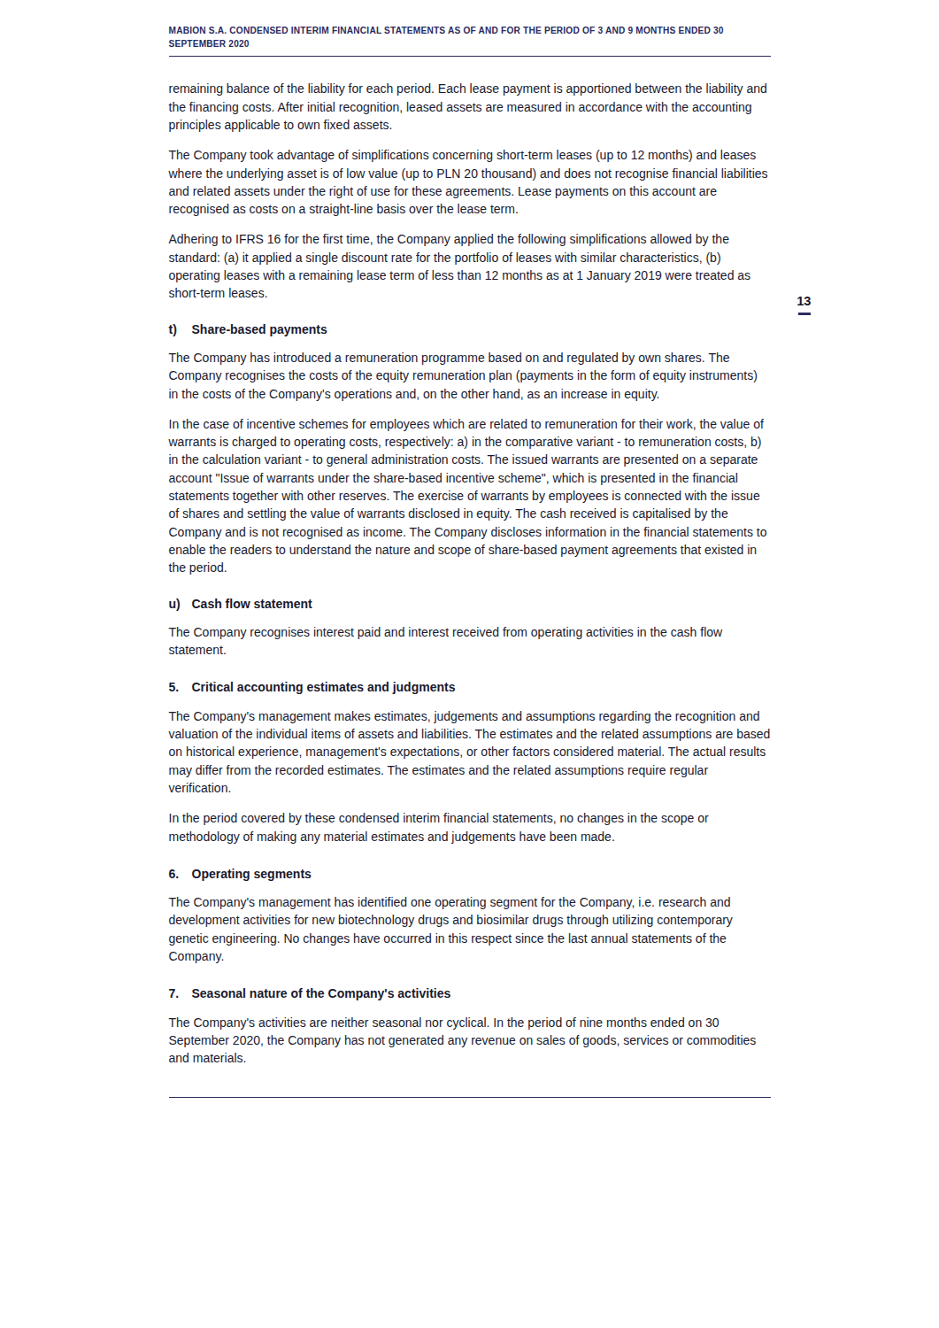Mabion S.A. Condensed interim financial statements as of and for the period of 3 and 9 months ended 30 September 2020
13
remaining balance of the liability for each period. Each lease payment is apportioned between the liability and the financing costs. After initial recognition, leased assets are measured in accordance with the accounting principles applicable to own fixed assets.
The Company took advantage of simplifications concerning short-term leases (up to 12 months) and leases where the underlying asset is of low value (up to PLN 20 thousand) and does not recognise financial liabilities and related assets under the right of use for these agreements. Lease payments on this account are recognised as costs on a straight-line basis over the lease term.
Adhering to IFRS 16 for the first time, the Company applied the following simplifications allowed by the standard: (a) it applied a single discount rate for the portfolio of leases with similar characteristics, (b) operating leases with a remaining lease term of less than 12 months as at 1 January 2019 were treated as short-term leases.
t) Share-based payments
The Company has introduced a remuneration programme based on and regulated by own shares. The Company recognises the costs of the equity remuneration plan (payments in the form of equity instruments) in the costs of the Company's operations and, on the other hand, as an increase in equity.
In the case of incentive schemes for employees which are related to remuneration for their work, the value of warrants is charged to operating costs, respectively: a) in the comparative variant - to remuneration costs, b) in the calculation variant - to general administration costs. The issued warrants are presented on a separate account "Issue of warrants under the share-based incentive scheme", which is presented in the financial statements together with other reserves. The exercise of warrants by employees is connected with the issue of shares and settling the value of warrants disclosed in equity. The cash received is capitalised by the Company and is not recognised as income. The Company discloses information in the financial statements to enable the readers to understand the nature and scope of share-based payment agreements that existed in the period.
u) Cash flow statement
The Company recognises interest paid and interest received from operating activities in the cash flow statement.
5. Critical accounting estimates and judgments
The Company's management makes estimates, judgements and assumptions regarding the recognition and valuation of the individual items of assets and liabilities. The estimates and the related assumptions are based on historical experience, management's expectations, or other factors considered material. The actual results may differ from the recorded estimates. The estimates and the related assumptions require regular verification.
In the period covered by these condensed interim financial statements, no changes in the scope or methodology of making any material estimates and judgements have been made.
6. Operating segments
The Company's management has identified one operating segment for the Company, i.e. research and development activities for new biotechnology drugs and biosimilar drugs through utilizing contemporary genetic engineering. No changes have occurred in this respect since the last annual statements of the Company.
7. Seasonal nature of the Company's activities
The Company's activities are neither seasonal nor cyclical. In the period of nine months ended on 30 September 2020, the Company has not generated any revenue on sales of goods, services or commodities and materials.